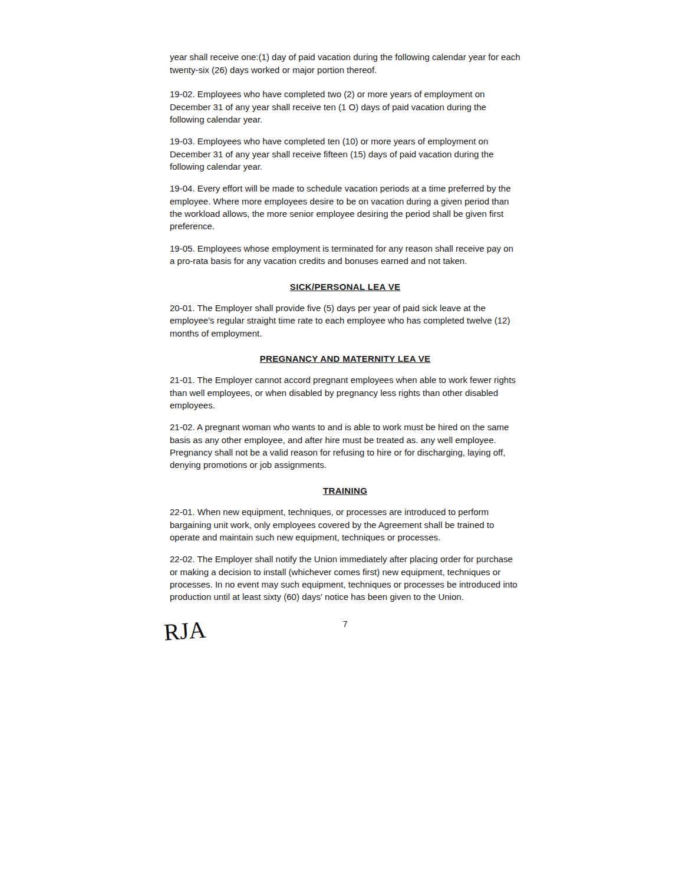year shall receive one:(1) day of paid vacation during the following calendar year for each twenty-six (26) days worked or major portion thereof.
19-02. Employees who have completed two (2) or more years of employment on December 31 of any year shall receive ten (1 O) days of paid vacation during the following calendar year.
19-03. Employees who have completed ten (10) or more years of employment on December 31 of any year shall receive fifteen (15) days of paid vacation during the following calendar year.
19-04. Every effort will be made to schedule vacation periods at a time preferred by the employee. Where more employees desire to be on vacation during a given period than the workload allows, the more senior employee desiring the period shall be given first preference.
19-05. Employees whose employment is terminated for any reason shall receive pay on a pro-rata basis for any vacation credits and bonuses earned and not taken.
SICK/PERSONAL LEA VE
20-01. The Employer shall provide five (5) days per year of paid sick leave at the employee's regular straight time rate to each employee who has completed twelve (12) months of employment.
PREGNANCY AND MATERNITY LEA VE
21-01. The Employer cannot accord pregnant employees when able to work fewer rights than well employees, or when disabled by pregnancy less rights than other disabled employees.
21-02. A pregnant woman who wants to and is able to work must be hired on the same basis as any other employee, and after hire must be treated as. any well employee. Pregnancy shall not be a valid reason for refusing to hire or for discharging, laying off, denying promotions or job assignments.
TRAINING
22-01. When new equipment, techniques, or processes are introduced to perform bargaining unit work, only employees covered by the Agreement shall be trained to operate and maintain such new equipment, techniques or processes.
22-02. The Employer shall notify the Union immediately after placing order for purchase or making a decision to install (whichever comes first) new equipment, techniques or processes. In no event may such equipment, techniques or processes be introduced into production until at least sixty (60) days' notice has been given to the Union.
7
RJA